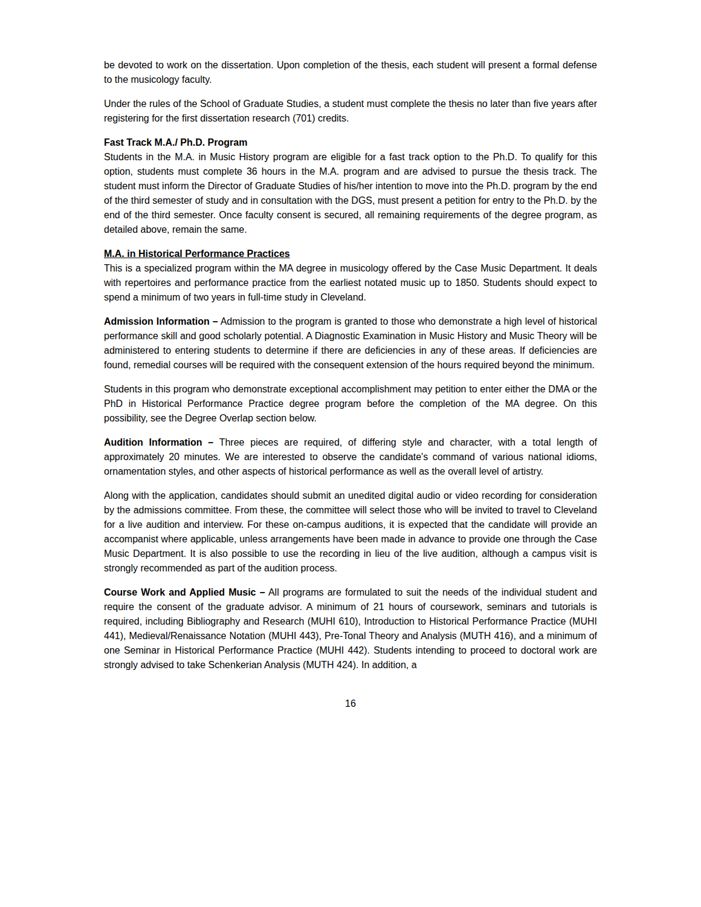be devoted to work on the dissertation. Upon completion of the thesis, each student will present a formal defense to the musicology faculty.
Under the rules of the School of Graduate Studies, a student must complete the thesis no later than five years after registering for the first dissertation research (701) credits.
Fast Track M.A./ Ph.D. Program
Students in the M.A. in Music History program are eligible for a fast track option to the Ph.D. To qualify for this option, students must complete 36 hours in the M.A. program and are advised to pursue the thesis track. The student must inform the Director of Graduate Studies of his/her intention to move into the Ph.D. program by the end of the third semester of study and in consultation with the DGS, must present a petition for entry to the Ph.D. by the end of the third semester. Once faculty consent is secured, all remaining requirements of the degree program, as detailed above, remain the same.
M.A. in Historical Performance Practices
This is a specialized program within the MA degree in musicology offered by the Case Music Department. It deals with repertoires and performance practice from the earliest notated music up to 1850. Students should expect to spend a minimum of two years in full-time study in Cleveland.
Admission Information – Admission to the program is granted to those who demonstrate a high level of historical performance skill and good scholarly potential. A Diagnostic Examination in Music History and Music Theory will be administered to entering students to determine if there are deficiencies in any of these areas. If deficiencies are found, remedial courses will be required with the consequent extension of the hours required beyond the minimum.
Students in this program who demonstrate exceptional accomplishment may petition to enter either the DMA or the PhD in Historical Performance Practice degree program before the completion of the MA degree. On this possibility, see the Degree Overlap section below.
Audition Information – Three pieces are required, of differing style and character, with a total length of approximately 20 minutes. We are interested to observe the candidate's command of various national idioms, ornamentation styles, and other aspects of historical performance as well as the overall level of artistry.
Along with the application, candidates should submit an unedited digital audio or video recording for consideration by the admissions committee. From these, the committee will select those who will be invited to travel to Cleveland for a live audition and interview. For these on-campus auditions, it is expected that the candidate will provide an accompanist where applicable, unless arrangements have been made in advance to provide one through the Case Music Department. It is also possible to use the recording in lieu of the live audition, although a campus visit is strongly recommended as part of the audition process.
Course Work and Applied Music – All programs are formulated to suit the needs of the individual student and require the consent of the graduate advisor. A minimum of 21 hours of coursework, seminars and tutorials is required, including Bibliography and Research (MUHI 610), Introduction to Historical Performance Practice (MUHI 441), Medieval/Renaissance Notation (MUHI 443), Pre-Tonal Theory and Analysis (MUTH 416), and a minimum of one Seminar in Historical Performance Practice (MUHI 442). Students intending to proceed to doctoral work are strongly advised to take Schenkerian Analysis (MUTH 424). In addition, a
16